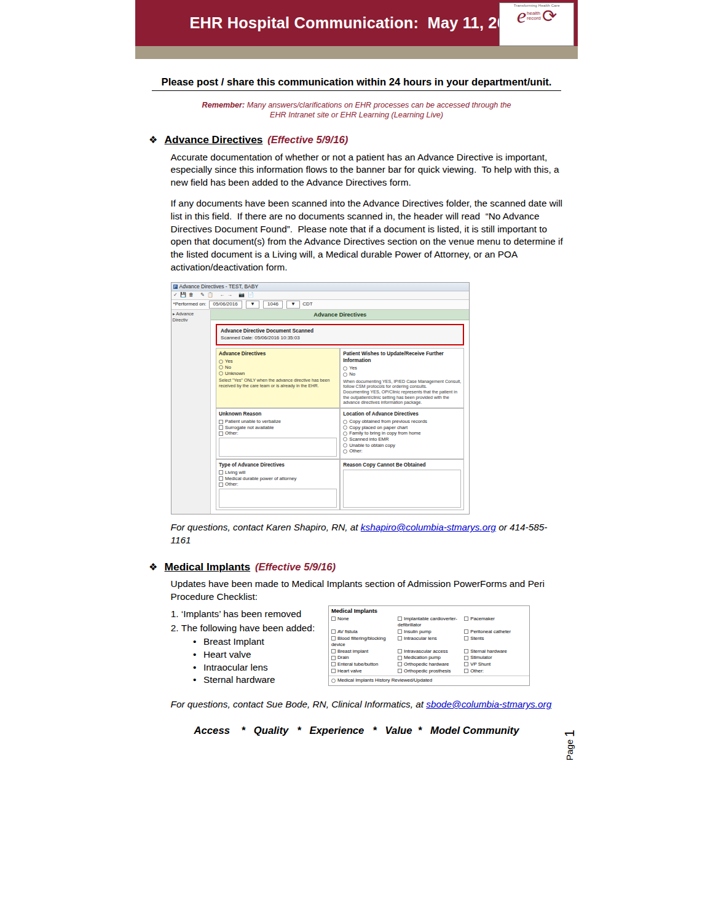EHR Hospital Communication: May 11, 2016
Transforming Health Care ehealth
record⟳
Please post / share this communication within 24 hours in your department/unit.
Remember: Many answers/clarifications on EHR processes can be accessed through the
EHR Intranet site or EHR Learning (Learning Live)
❖ Advance Directives(Effective 5/9/16)
Accurate documentation of whether or not a patient has an Advance Directive is important, especially since this information flows to the banner bar for quick viewing. To help with this, a new field has been added to the Advance Directives form.
If any documents have been scanned into the Advance Directives folder, the scanned date will list in this field. If there are no documents scanned in, the header will read “No Advance Directives Document Found”. Please note that if a document is listed, it is still important to open that document(s) from the Advance Directives section on the venue menu to determine if the listed document is a Living will, a Medical durable Power of Attorney, or an POA activation/deactivation form.
PAdvance Directives - TEST, BABY
✓ 💾 🗑 ✎ 📋 ← → 📷 📄
*Performed on: 05/06/2016 ▼ 1046 ▼ CDT
▸ Advance Directiv
Advance Directives
Advance Directive Document Scanned
Scanned Date: 05/06/2016 10:35:03
Advance Directives
Yes
No
Unknown
Select "Yes" ONLY when the advance directive has been received by the care team or is already in the EHR.
Patient Wishes to Update/Receive Further Information
Yes
No
When documenting YES, IP/ED Case Management Consult, follow CSM protocols for ordering consults.
Documenting YES, OP/Clinic represents that the patient in the outpatient/clinic setting has been provided with the advance directives information package.
Unknown Reason
Patient unable to verbalize
Surrogate not available
Other:
Location of Advance Directives
Copy obtained from previous records
Copy placed on paper chart
Family to bring in copy from home
Scanned into EMR
Unable to obtain copy
Other:
Type of Advance Directives
Living will
Medical durable power of attorney
Other:
Reason Copy Cannot Be Obtained
For questions, contact Karen Shapiro, RN, at kshapiro@columbia-stmarys.org or 414-585-1161
❖ Medical Implants(Effective 5/9/16)
Updates have been made to Medical Implants section of Admission PowerForms and Peri Procedure Checklist:
‘Implants’ has been removed
The following have been added:
Breast Implant
Heart valve
Intraocular lens
Sternal hardware
Medical Implants
None
Implantable cardioverter-defibrillator
Pacemaker
AV fistula
Insulin pump
Peritoneal catheter
Blood filtering/blocking device
Intraocular lens
Stents
Breast implant
Intravascular access
Sternal hardware
Drain
Medication pump
Stimulator
Enteral tube/button
Orthopedic hardware
VP Shunt
Heart valve
Orthopedic prosthesis
Other:
Medical Implants History Reviewed/Updated
For questions, contact Sue Bode, RN, Clinical Informatics, at sbode@columbia-stmarys.org
Access * Quality * Experience * Value * Model Community
Page 1